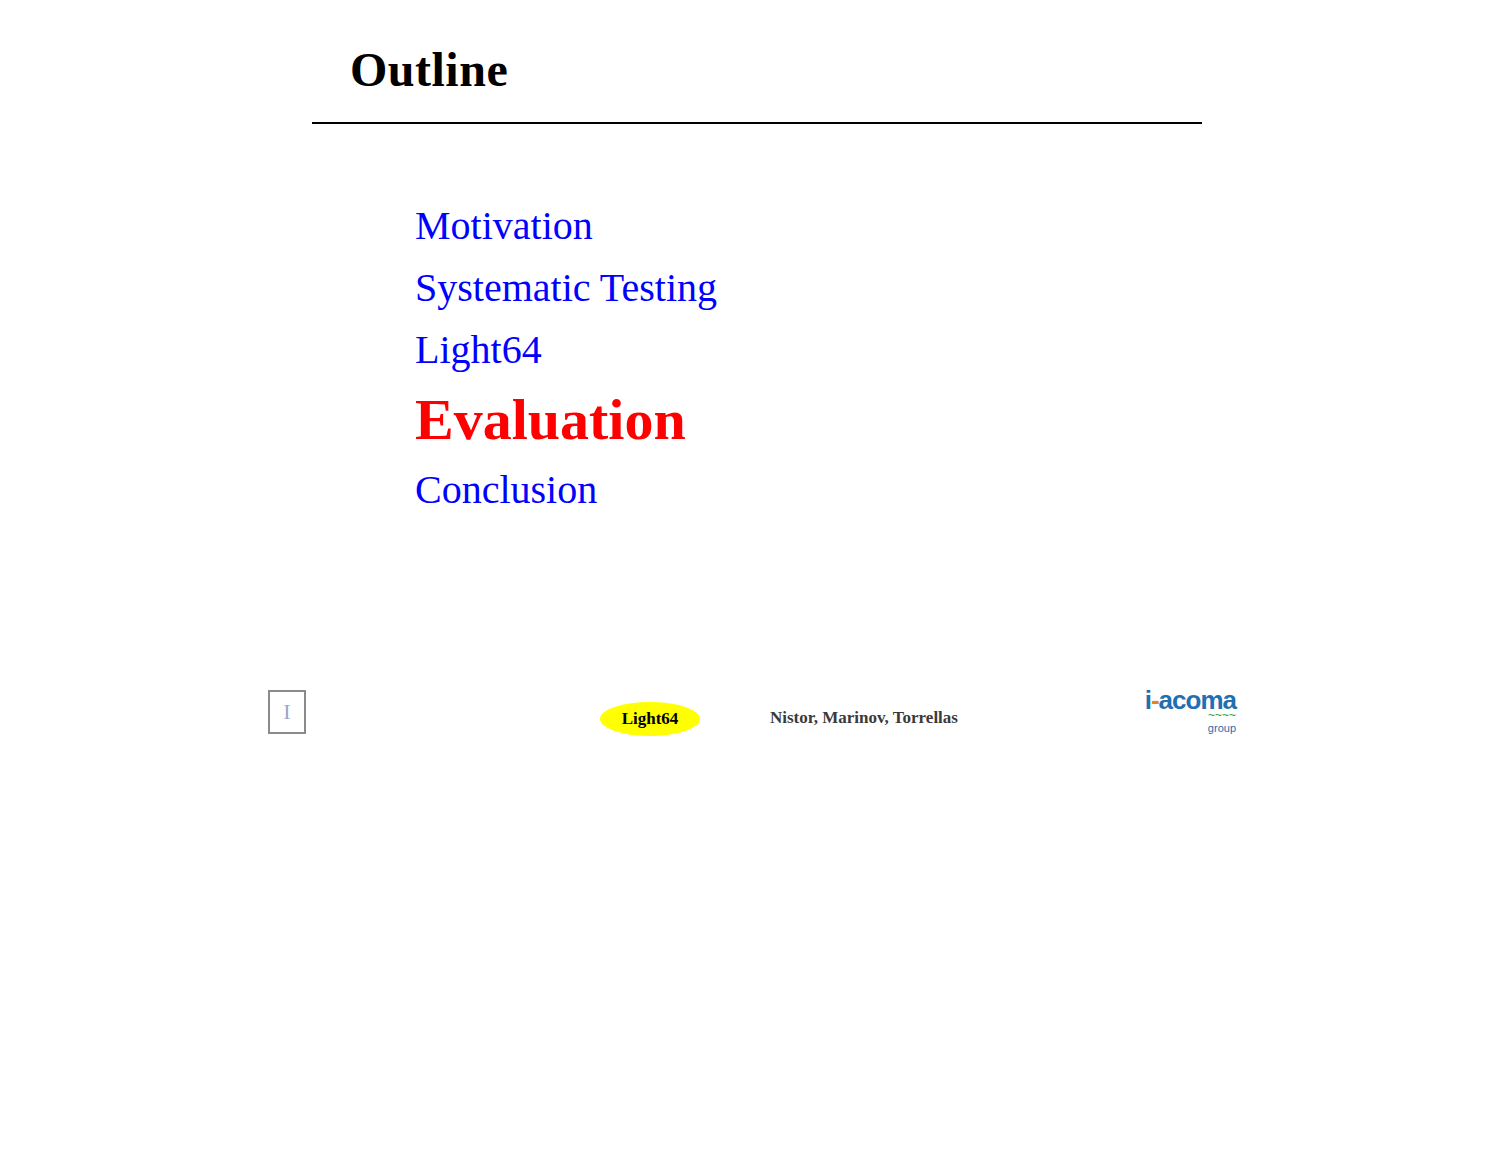Outline
Motivation
Systematic Testing
Light64
Evaluation
Conclusion
I
Light64
Nistor, Marinov, Torrellas
i-acoma
~~~~
group